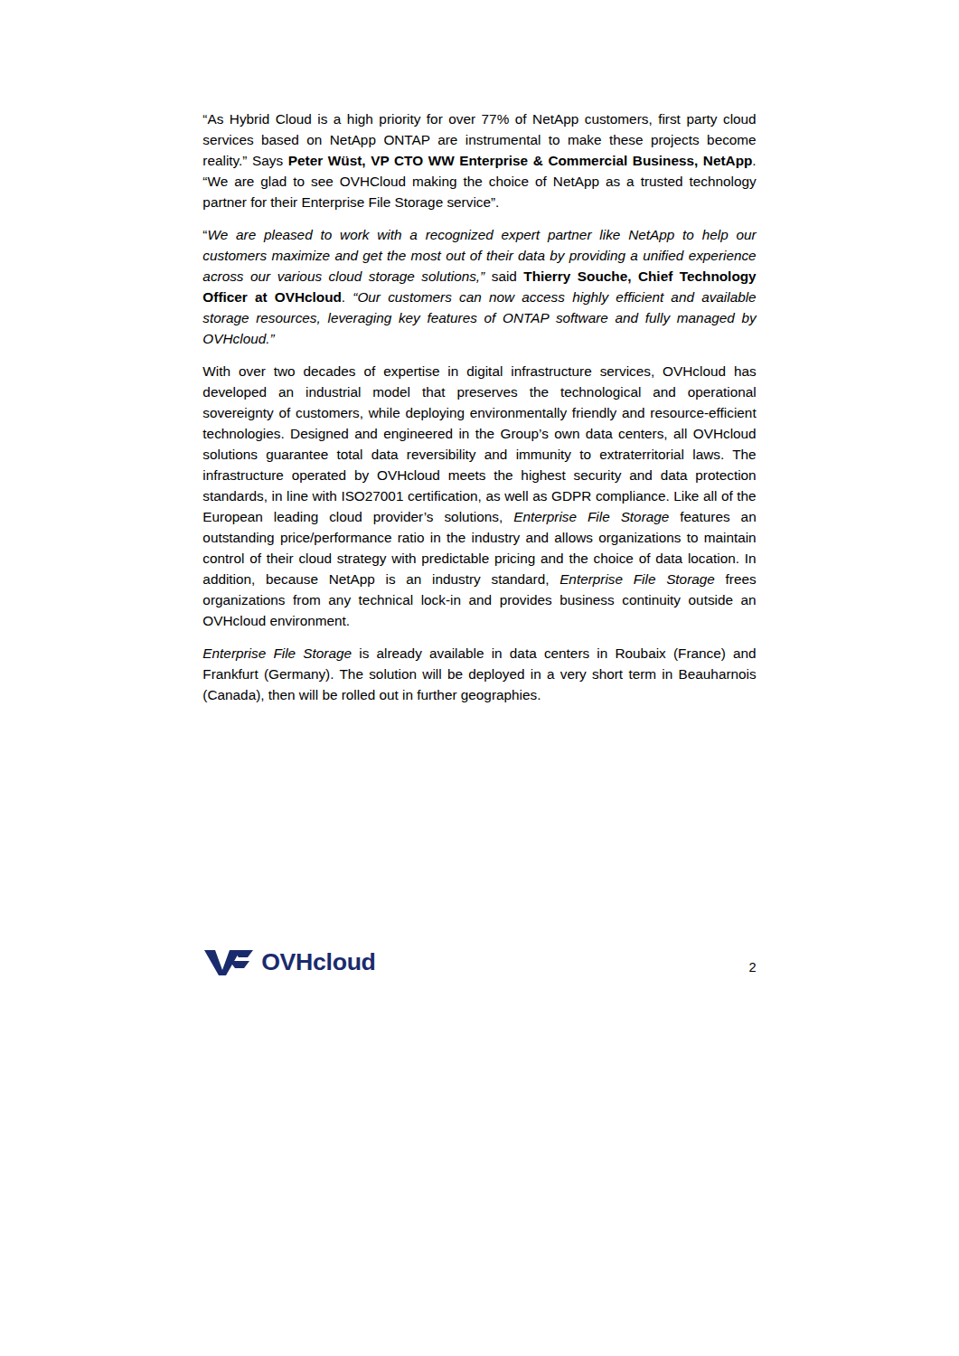“As Hybrid Cloud is a high priority for over 77% of NetApp customers, first party cloud services based on NetApp ONTAP are instrumental to make these projects become reality.” Says Peter Wüst, VP CTO WW Enterprise & Commercial Business, NetApp. “We are glad to see OVHCloud making the choice of NetApp as a trusted technology partner for their Enterprise File Storage service”.
“We are pleased to work with a recognized expert partner like NetApp to help our customers maximize and get the most out of their data by providing a unified experience across our various cloud storage solutions,” said Thierry Souche, Chief Technology Officer at OVHcloud. “Our customers can now access highly efficient and available storage resources, leveraging key features of ONTAP software and fully managed by OVHcloud.”
With over two decades of expertise in digital infrastructure services, OVHcloud has developed an industrial model that preserves the technological and operational sovereignty of customers, while deploying environmentally friendly and resource-efficient technologies. Designed and engineered in the Group’s own data centers, all OVHcloud solutions guarantee total data reversibility and immunity to extraterritorial laws. The infrastructure operated by OVHcloud meets the highest security and data protection standards, in line with ISO27001 certification, as well as GDPR compliance. Like all of the European leading cloud provider’s solutions, Enterprise File Storage features an outstanding price/performance ratio in the industry and allows organizations to maintain control of their cloud strategy with predictable pricing and the choice of data location. In addition, because NetApp is an industry standard, Enterprise File Storage frees organizations from any technical lock-in and provides business continuity outside an OVHcloud environment.
Enterprise File Storage is already available in data centers in Roubaix (France) and Frankfurt (Germany). The solution will be deployed in a very short term in Beauharnois (Canada), then will be rolled out in further geographies.
OVHcloud
2